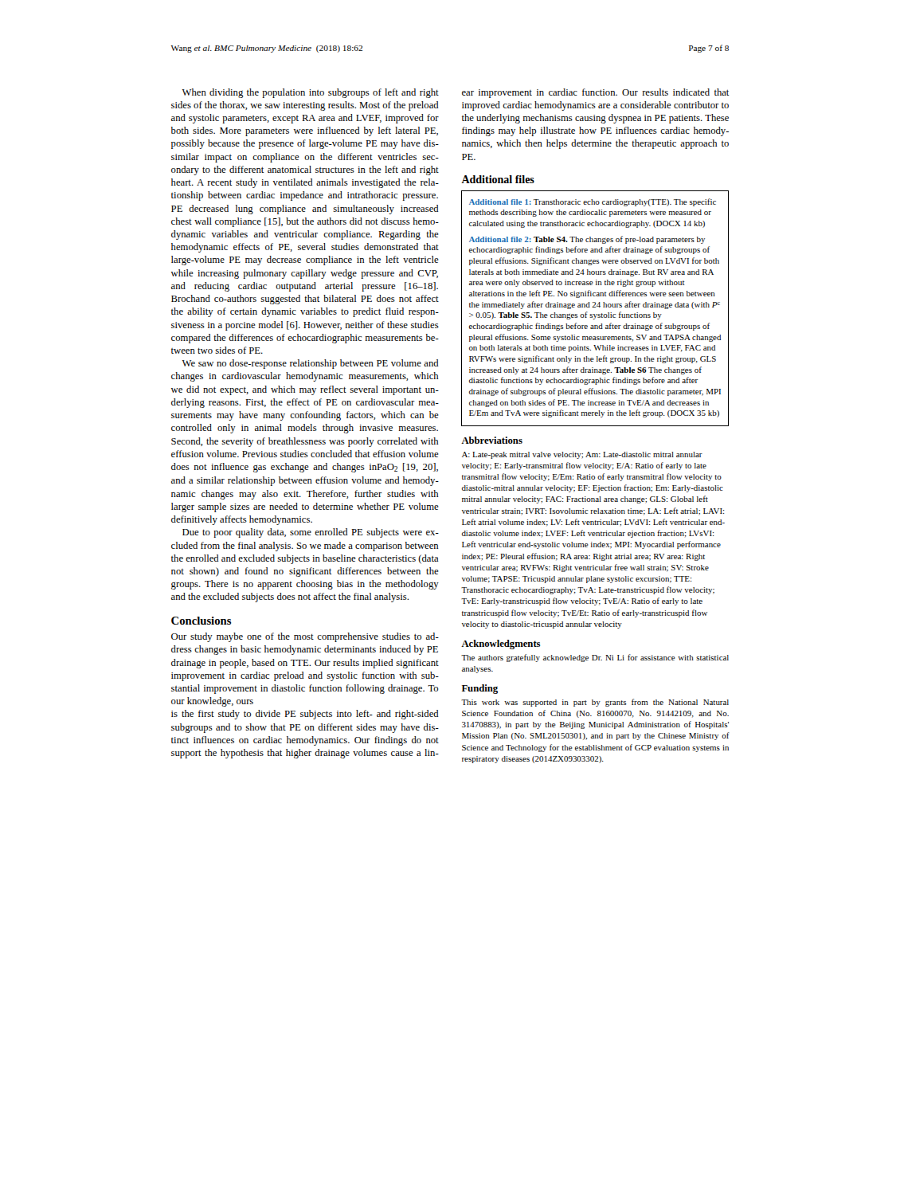Wang et al. BMC Pulmonary Medicine (2018) 18:62
Page 7 of 8
When dividing the population into subgroups of left and right sides of the thorax, we saw interesting results. Most of the preload and systolic parameters, except RA area and LVEF, improved for both sides. More parameters were influenced by left lateral PE, possibly because the presence of large-volume PE may have dissimilar impact on compliance on the different ventricles secondary to the different anatomical structures in the left and right heart. A recent study in ventilated animals investigated the relationship between cardiac impedance and intrathoracic pressure. PE decreased lung compliance and simultaneously increased chest wall compliance [15], but the authors did not discuss hemodynamic variables and ventricular compliance. Regarding the hemodynamic effects of PE, several studies demonstrated that large-volume PE may decrease compliance in the left ventricle while increasing pulmonary capillary wedge pressure and CVP, and reducing cardiac outputand arterial pressure [16–18]. Brochand co-authors suggested that bilateral PE does not affect the ability of certain dynamic variables to predict fluid responsiveness in a porcine model [6]. However, neither of these studies compared the differences of echocardiographic measurements between two sides of PE.
We saw no dose-response relationship between PE volume and changes in cardiovascular hemodynamic measurements, which we did not expect, and which may reflect several important underlying reasons. First, the effect of PE on cardiovascular measurements may have many confounding factors, which can be controlled only in animal models through invasive measures. Second, the severity of breathlessness was poorly correlated with effusion volume. Previous studies concluded that effusion volume does not influence gas exchange and changes inPaO2 [19, 20], and a similar relationship between effusion volume and hemodynamic changes may also exit. Therefore, further studies with larger sample sizes are needed to determine whether PE volume definitively affects hemodynamics.
Due to poor quality data, some enrolled PE subjects were excluded from the final analysis. So we made a comparison between the enrolled and excluded subjects in baseline characteristics (data not shown) and found no significant differences between the groups. There is no apparent choosing bias in the methodology and the excluded subjects does not affect the final analysis.
Conclusions
Our study maybe one of the most comprehensive studies to address changes in basic hemodynamic determinants induced by PE drainage in people, based on TTE. Our results implied significant improvement in cardiac preload and systolic function with substantial improvement in diastolic function following drainage. To our knowledge, ours
is the first study to divide PE subjects into left- and right-sided subgroups and to show that PE on different sides may have distinct influences on cardiac hemodynamics. Our findings do not support the hypothesis that higher drainage volumes cause a linear improvement in cardiac function. Our results indicated that improved cardiac hemodynamics are a considerable contributor to the underlying mechanisms causing dyspnea in PE patients. These findings may help illustrate how PE influences cardiac hemodynamics, which then helps determine the therapeutic approach to PE.
Additional files
Additional file 1: Transthoracic echo cardiography(TTE). The specific methods describing how the cardiocalic paremeters were measured or calculated using the transthoracic echocardiography. (DOCX 14 kb)
Additional file 2: Table S4. The changes of pre-load parameters by echocardiographic findings before and after drainage of subgroups of pleural effusions. Significant changes were observed on LVdVI for both laterals at both immediate and 24 hours drainage. But RV area and RA area were only observed to increase in the right group without alterations in the left PE. No significant differences were seen between the immediately after drainage and 24 hours after drainage data (with Pc > 0.05). Table S5. The changes of systolic functions by echocardiographic findings before and after drainage of subgroups of pleural effusions. Some systolic measurements, SV and TAPSA changed on both laterals at both time points. While increases in LVEF, FAC and RVFWs were significant only in the left group. In the right group, GLS increased only at 24 hours after drainage. Table S6 The changes of diastolic functions by echocardiographic findings before and after drainage of subgroups of pleural effusions. The diastolic parameter, MPI changed on both sides of PE. The increase in TvE/A and decreases in E/Em and TvA were significant merely in the left group. (DOCX 35 kb)
Abbreviations
A: Late-peak mitral valve velocity; Am: Late-diastolic mitral annular velocity; E: Early-transmitral flow velocity; E/A: Ratio of early to late transmitral flow velocity; E/Em: Ratio of early transmitral flow velocity to diastolic-mitral annular velocity; EF: Ejection fraction; Em: Early-diastolic mitral annular velocity; FAC: Fractional area change; GLS: Global left ventricular strain; IVRT: Isovolumic relaxation time; LA: Left atrial; LAVI: Left atrial volume index; LV: Left ventricular; LVdVI: Left ventricular end-diastolic volume index; LVEF: Left ventricular ejection fraction; LVsVI: Left ventricular end-systolic volume index; MPI: Myocardial performance index; PE: Pleural effusion; RA area: Right atrial area; RV area: Right ventricular area; RVFWs: Right ventricular free wall strain; SV: Stroke volume; TAPSE: Tricuspid annular plane systolic excursion; TTE: Transthoracic echocardiography; TvA: Late-transtricuspid flow velocity; TvE: Early-transtricuspid flow velocity; TvE/A: Ratio of early to late transtricuspid flow velocity; TvE/Et: Ratio of early-transtricuspid flow velocity to diastolic-tricuspid annular velocity
Acknowledgments
The authors gratefully acknowledge Dr. Ni Li for assistance with statistical analyses.
Funding
This work was supported in part by grants from the National Natural Science Foundation of China (No. 81600070, No. 91442109, and No. 31470883), in part by the Beijing Municipal Administration of Hospitals' Mission Plan (No. SML20150301), and in part by the Chinese Ministry of Science and Technology for the establishment of GCP evaluation systems in respiratory diseases (2014ZX09303302).